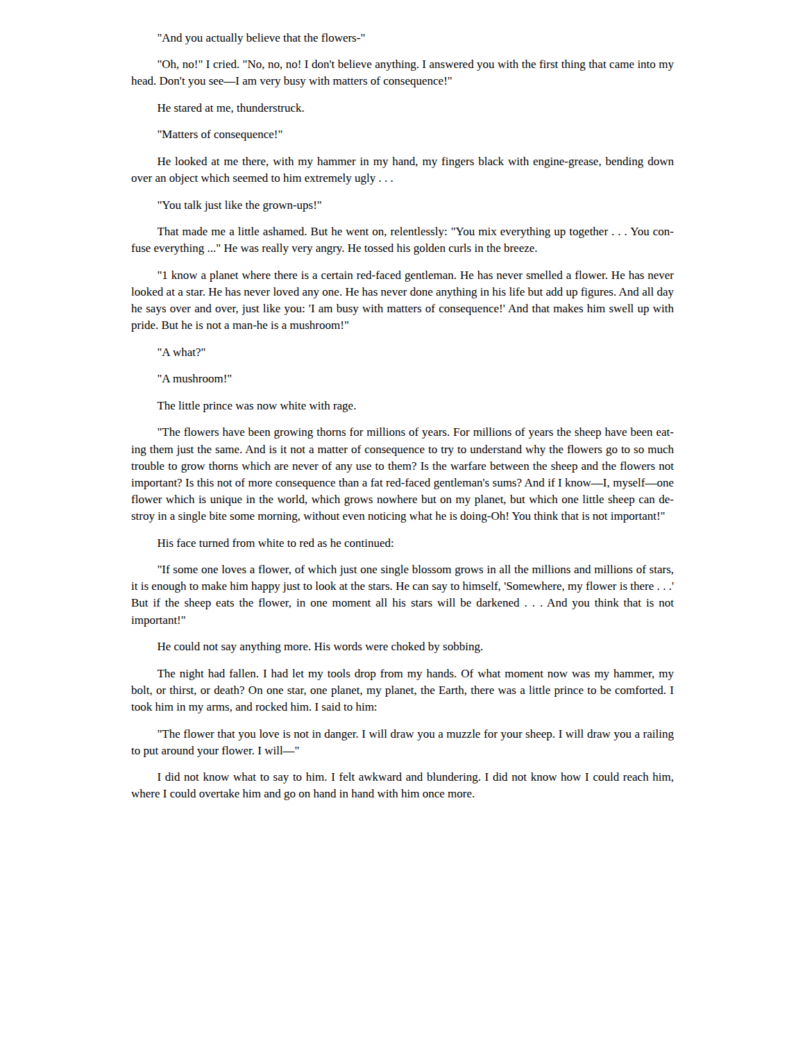"And you actually believe that the flowers-"
"Oh, no!" I cried. "No, no, no! I don't believe anything. I answered you with the first thing that came into my head. Don't you see—I am very busy with matters of consequence!"
He stared at me, thunderstruck.
"Matters of consequence!"
He looked at me there, with my hammer in my hand, my fingers black with engine-grease, bending down over an object which seemed to him extremely ugly . . .
"You talk just like the grown-ups!"
That made me a little ashamed. But he went on, relentlessly: "You mix everything up together . . . You confuse everything ..." He was really very angry. He tossed his golden curls in the breeze.
"1 know a planet where there is a certain red-faced gentleman. He has never smelled a flower. He has never looked at a star. He has never loved any one. He has never done anything in his life but add up figures. And all day he says over and over, just like you: 'I am busy with matters of consequence!' And that makes him swell up with pride. But he is not a man-he is a mushroom!"
"A what?"
"A mushroom!"
The little prince was now white with rage.
"The flowers have been growing thorns for millions of years. For millions of years the sheep have been eating them just the same. And is it not a matter of consequence to try to understand why the flowers go to so much trouble to grow thorns which are never of any use to them? Is the warfare between the sheep and the flowers not important? Is this not of more consequence than a fat red-faced gentleman's sums? And if I know—I, myself—one flower which is unique in the world, which grows nowhere but on my planet, but which one little sheep can destroy in a single bite some morning, without even noticing what he is doing-Oh! You think that is not important!"
His face turned from white to red as he continued:
"If some one loves a flower, of which just one single blossom grows in all the millions and millions of stars, it is enough to make him happy just to look at the stars. He can say to himself, 'Somewhere, my flower is there . . .' But if the sheep eats the flower, in one moment all his stars will be darkened . . . And you think that is not important!"
He could not say anything more. His words were choked by sobbing.
The night had fallen. I had let my tools drop from my hands. Of what moment now was my hammer, my bolt, or thirst, or death? On one star, one planet, my planet, the Earth, there was a little prince to be comforted. I took him in my arms, and rocked him. I said to him:
"The flower that you love is not in danger. I will draw you a muzzle for your sheep. I will draw you a railing to put around your flower. I will—"
I did not know what to say to him. I felt awkward and blundering. I did not know how I could reach him, where I could overtake him and go on hand in hand with him once more.